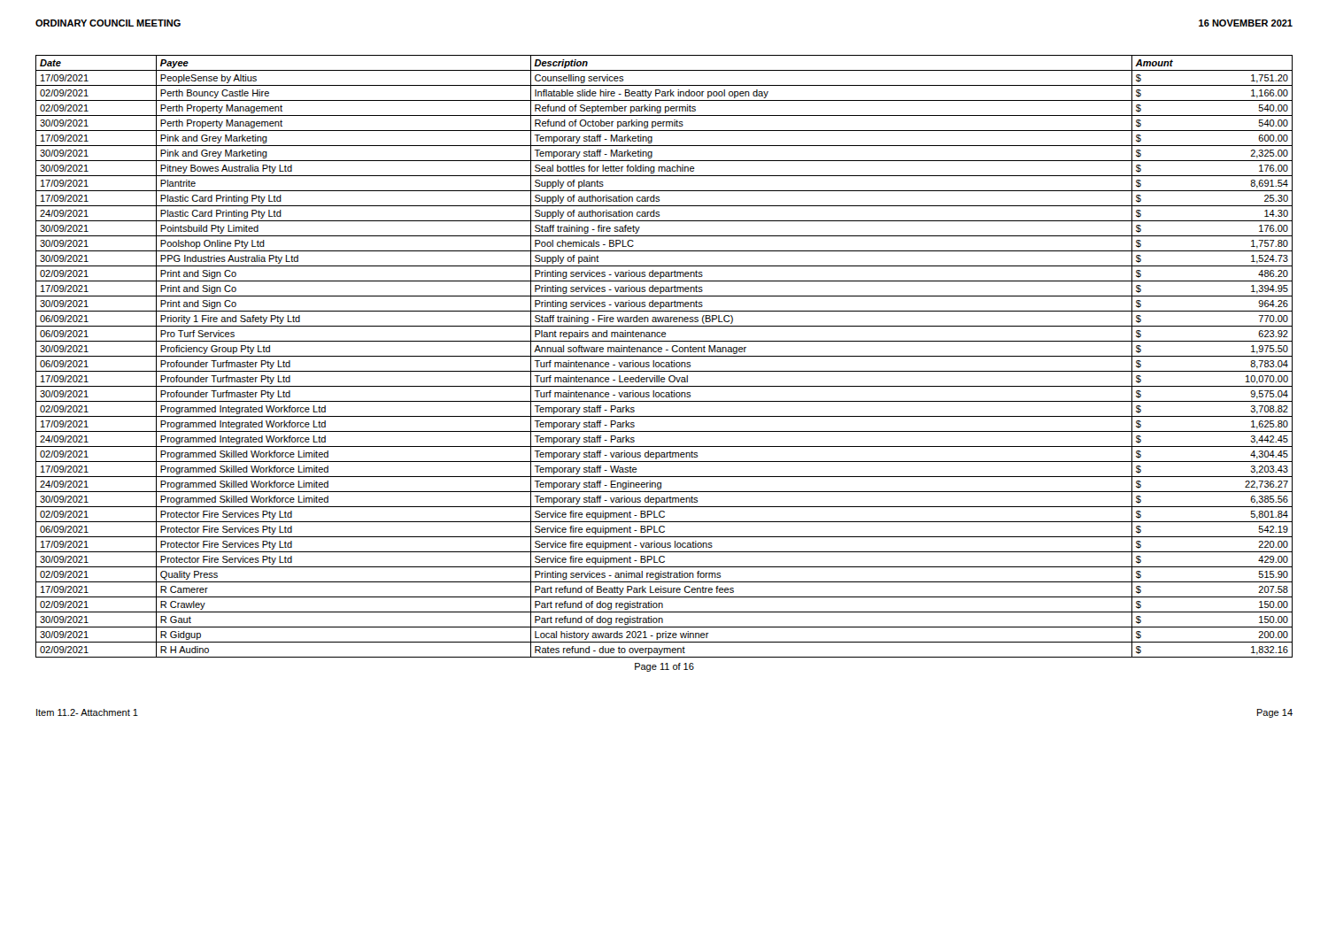ORDINARY COUNCIL MEETING
16 NOVEMBER 2021
| Date | Payee | Description | Amount |
| --- | --- | --- | --- |
| 17/09/2021 | PeopleSense by Altius | Counselling services | $ 1,751.20 |
| 02/09/2021 | Perth Bouncy Castle Hire | Inflatable slide hire - Beatty Park indoor pool open day | $ 1,166.00 |
| 02/09/2021 | Perth Property Management | Refund of September parking permits | $ 540.00 |
| 30/09/2021 | Perth Property Management | Refund of October parking permits | $ 540.00 |
| 17/09/2021 | Pink and Grey Marketing | Temporary staff - Marketing | $ 600.00 |
| 30/09/2021 | Pink and Grey Marketing | Temporary staff - Marketing | $ 2,325.00 |
| 30/09/2021 | Pitney Bowes Australia Pty Ltd | Seal bottles for letter folding machine | $ 176.00 |
| 17/09/2021 | Plantrite | Supply of plants | $ 8,691.54 |
| 17/09/2021 | Plastic Card Printing Pty Ltd | Supply of authorisation cards | $ 25.30 |
| 24/09/2021 | Plastic Card Printing Pty Ltd | Supply of authorisation cards | $ 14.30 |
| 30/09/2021 | Pointsbuild Pty Limited | Staff training - fire safety | $ 176.00 |
| 30/09/2021 | Poolshop Online Pty Ltd | Pool chemicals - BPLC | $ 1,757.80 |
| 30/09/2021 | PPG Industries Australia Pty Ltd | Supply of paint | $ 1,524.73 |
| 02/09/2021 | Print and Sign Co | Printing services - various departments | $ 486.20 |
| 17/09/2021 | Print and Sign Co | Printing services - various departments | $ 1,394.95 |
| 30/09/2021 | Print and Sign Co | Printing services - various departments | $ 964.26 |
| 06/09/2021 | Priority 1 Fire and Safety Pty Ltd | Staff training - Fire warden awareness (BPLC) | $ 770.00 |
| 06/09/2021 | Pro Turf Services | Plant repairs and maintenance | $ 623.92 |
| 30/09/2021 | Proficiency Group Pty Ltd | Annual software maintenance - Content Manager | $ 1,975.50 |
| 06/09/2021 | Profounder Turfmaster Pty Ltd | Turf maintenance - various locations | $ 8,783.04 |
| 17/09/2021 | Profounder Turfmaster Pty Ltd | Turf maintenance - Leederville Oval | $ 10,070.00 |
| 30/09/2021 | Profounder Turfmaster Pty Ltd | Turf maintenance - various locations | $ 9,575.04 |
| 02/09/2021 | Programmed Integrated Workforce Ltd | Temporary staff - Parks | $ 3,708.82 |
| 17/09/2021 | Programmed Integrated Workforce Ltd | Temporary staff - Parks | $ 1,625.80 |
| 24/09/2021 | Programmed Integrated Workforce Ltd | Temporary staff - Parks | $ 3,442.45 |
| 02/09/2021 | Programmed Skilled Workforce Limited | Temporary staff - various departments | $ 4,304.45 |
| 17/09/2021 | Programmed Skilled Workforce Limited | Temporary staff - Waste | $ 3,203.43 |
| 24/09/2021 | Programmed Skilled Workforce Limited | Temporary staff - Engineering | $ 22,736.27 |
| 30/09/2021 | Programmed Skilled Workforce Limited | Temporary staff - various departments | $ 6,385.56 |
| 02/09/2021 | Protector Fire Services Pty Ltd | Service fire equipment - BPLC | $ 5,801.84 |
| 06/09/2021 | Protector Fire Services Pty Ltd | Service fire equipment - BPLC | $ 542.19 |
| 17/09/2021 | Protector Fire Services Pty Ltd | Service fire equipment - various locations | $ 220.00 |
| 30/09/2021 | Protector Fire Services Pty Ltd | Service fire equipment - BPLC | $ 429.00 |
| 02/09/2021 | Quality Press | Printing services - animal registration forms | $ 515.90 |
| 17/09/2021 | R Camerer | Part refund of Beatty Park Leisure Centre fees | $ 207.58 |
| 02/09/2021 | R Crawley | Part refund of dog registration | $ 150.00 |
| 30/09/2021 | R Gaut | Part refund of dog registration | $ 150.00 |
| 30/09/2021 | R Gidgup | Local history awards 2021 - prize winner | $ 200.00 |
| 02/09/2021 | R H Audino | Rates refund - due to overpayment | $ 1,832.16 |
Page 11 of 16
Item 11.2- Attachment 1
Page 14